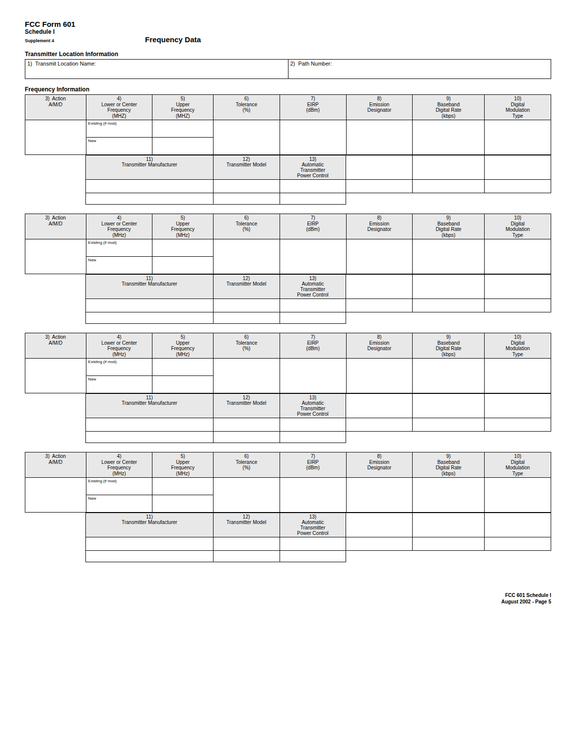FCC Form 601
Schedule I
Supplement 4 Frequency Data
Transmitter Location Information
| 1) Transmit Location Name: | 2) Path Number: |
Frequency Information
| 3) Action A/M/D | 4) Lower or Center Frequency (MHZ) | 5) Upper Frequency (MHZ) | 6) Tolerance (%) | 7) EIRP (dBm) | 8) Emission Designator | 9) Baseband Digital Rate (kbps) | 10) Digital Modulation Type |
| | Existing (if mod) | | | | | | |
| New | |
| | 11) Transmitter Manufacturer | 12) Transmitter Model | 13) Automatic Transmitter Power Control | | | |
| 3) Action A/M/D | 4) Lower or Center Frequency (MHz) | 5) Upper Frequency (MHz) | 6) Tolerance (%) | 7) EIRP (dBm) | 8) Emission Designator | 9) Baseband Digital Rate (kbps) | 10) Digital Modulation Type |
| | Existing (if mod) | | | | | | |
| New | |
| | 11) Transmitter Manufacturer | 12) Transmitter Model | 13) Automatic Transmitter Power Control | | | |
| 3) Action A/M/D | 4) Lower or Center Frequency (MHz) | 5) Upper Frequency (MHz) | 6) Tolerance (%) | 7) EIRP (dBm) | 8) Emission Designator | 9) Baseband Digital Rate (kbps) | 10) Digital Modulation Type |
| | Existing (if mod) | | | | | | |
| New | |
| | 11) Transmitter Manufacturer | 12) Transmitter Model | 13) Automatic Transmitter Power Control | | | |
| 3) Action A/M/D | 4) Lower or Center Frequency (MHz) | 5) Upper Frequency (MHz) | 6) Tolerance (%) | 7) EIRP (dBm) | 8) Emission Designator | 9) Baseband Digital Rate (kbps) | 10) Digital Modulation Type |
| | Existing (if mod) | | | | | | |
| New | |
| | 11) Transmitter Manufacturer | 12) Transmitter Model | 13) Automatic Transmitter Power Control | | | |
FCC 601 Schedule I
August 2002 - Page 5